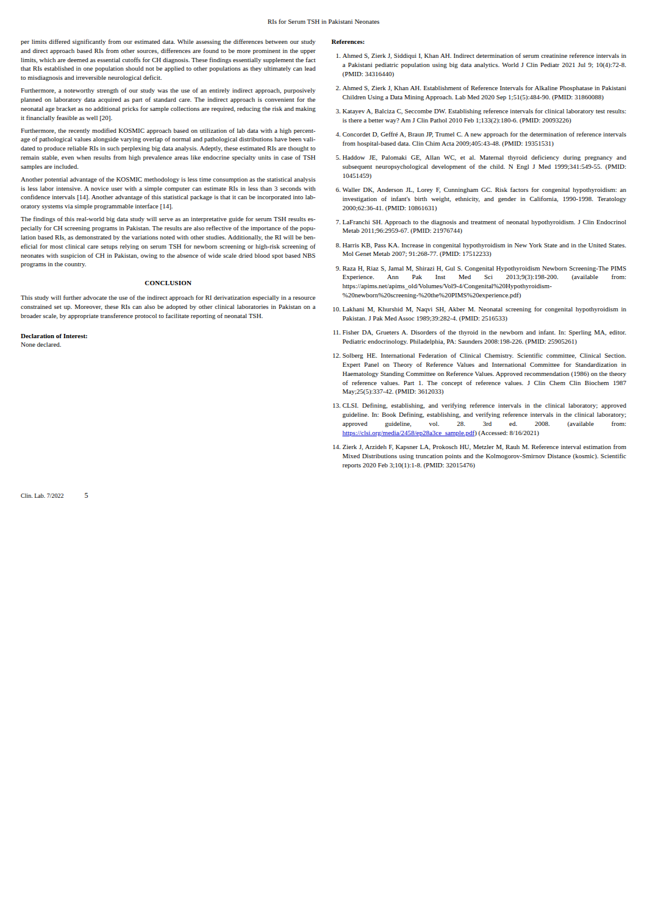RIs for Serum TSH in Pakistani Neonates
per limits differed significantly from our estimated data. While assessing the differences between our study and direct approach based RIs from other sources, differences are found to be more prominent in the upper limits, which are deemed as essential cutoffs for CH diagnosis. These findings essentially supplement the fact that RIs established in one population should not be applied to other populations as they ultimately can lead to misdiagnosis and irreversible neurological deficit.
Furthermore, a noteworthy strength of our study was the use of an entirely indirect approach, purposively planned on laboratory data acquired as part of standard care. The indirect approach is convenient for the neonatal age bracket as no additional pricks for sample collections are required, reducing the risk and making it financially feasible as well [20].
Furthermore, the recently modified KOSMIC approach based on utilization of lab data with a high percentage of pathological values alongside varying overlap of normal and pathological distributions have been validated to produce reliable RIs in such perplexing big data analysis. Adeptly, these estimated RIs are thought to remain stable, even when results from high prevalence areas like endocrine specialty units in case of TSH samples are included.
Another potential advantage of the KOSMIC methodology is less time consumption as the statistical analysis is less labor intensive. A novice user with a simple computer can estimate RIs in less than 3 seconds with confidence intervals [14]. Another advantage of this statistical package is that it can be incorporated into laboratory systems via simple programmable interface [14].
The findings of this real-world big data study will serve as an interpretative guide for serum TSH results especially for CH screening programs in Pakistan. The results are also reflective of the importance of the population based RIs, as demonstrated by the variations noted with other studies. Additionally, the RI will be beneficial for most clinical care setups relying on serum TSH for newborn screening or high-risk screening of neonates with suspicion of CH in Pakistan, owing to the absence of wide scale dried blood spot based NBS programs in the country.
CONCLUSION
This study will further advocate the use of the indirect approach for RI derivatization especially in a resource constrained set up. Moreover, these RIs can also be adopted by other clinical laboratories in Pakistan on a broader scale, by appropriate transference protocol to facilitate reporting of neonatal TSH.
Declaration of Interest:
None declared.
References:
Ahmed S, Zierk J, Siddiqui I, Khan AH. Indirect determination of serum creatinine reference intervals in a Pakistani pediatric population using big data analytics. World J Clin Pediatr 2021 Jul 9; 10(4):72-8. (PMID: 34316440)
Ahmed S, Zierk J, Khan AH. Establishment of Reference Intervals for Alkaline Phosphatase in Pakistani Children Using a Data Mining Approach. Lab Med 2020 Sep 1;51(5):484-90. (PMID: 31860088)
Katayev A, Balciza C, Seccombe DW. Establishing reference intervals for clinical laboratory test results: is there a better way? Am J Clin Pathol 2010 Feb 1;133(2):180-6. (PMID: 20093226)
Concordet D, Geffré A, Braun JP, Trumel C. A new approach for the determination of reference intervals from hospital-based data. Clin Chim Acta 2009;405:43-48. (PMID: 19351531)
Haddow JE, Palomaki GE, Allan WC, et al. Maternal thyroid deficiency during pregnancy and subsequent neuropsychological development of the child. N Engl J Med 1999;341:549-55. (PMID: 10451459)
Waller DK, Anderson JL, Lorey F, Cunningham GC. Risk factors for congenital hypothyroidism: an investigation of infant's birth weight, ethnicity, and gender in California, 1990-1998. Teratology 2000;62:36-41. (PMID: 10861631)
LaFranchi SH. Approach to the diagnosis and treatment of neonatal hypothyroidism. J Clin Endocrinol Metab 2011;96:2959-67. (PMID: 21976744)
Harris KB, Pass KA. Increase in congenital hypothyroidism in New York State and in the United States. Mol Genet Metab 2007; 91:268-77. (PMID: 17512233)
Raza H, Riaz S, Jamal M, Shirazi H, Gul S. Congenital Hypothyroidism Newborn Screening-The PIMS Experience. Ann Pak Inst Med Sci 2013;9(3):198-200. (available from: https://apims.net/apims_old/Volumes/Vol9-4/Congenital%20Hypothyroidism-%20newborn%20screening-%20the%20PIMS%20experience.pdf)
Lakhani M, Khurshid M, Naqvi SH, Akber M. Neonatal screening for congenital hypothyroidism in Pakistan. J Pak Med Assoc 1989;39:282-4. (PMID: 2516533)
Fisher DA, Grueters A. Disorders of the thyroid in the newborn and infant. In: Sperling MA, editor. Pediatric endocrinology. Philadelphia, PA: Saunders 2008:198-226. (PMID: 25905261)
Solberg HE. International Federation of Clinical Chemistry. Scientific committee, Clinical Section. Expert Panel on Theory of Reference Values and International Committee for Standardization in Haematology Standing Committee on Reference Values. Approved recommendation (1986) on the theory of reference values. Part 1. The concept of reference values. J Clin Chem Clin Biochem 1987 May;25(5):337-42. (PMID: 3612033)
CLSI. Defining, establishing, and verifying reference intervals in the clinical laboratory; approved guideline. In: Book Defining, establishing, and verifying reference intervals in the clinical laboratory; approved guideline, vol. 28. 3rd ed. 2008. (available from: https://clsi.org/media/2458/ep28a3ce_sample.pdf) (Accessed: 8/16/2021)
Zierk J, Arzideh F, Kapsner LA, Prokosch HU, Metzler M, Rauh M. Reference interval estimation from Mixed Distributions using truncation points and the Kolmogorov-Smirnov Distance (kosmic). Scientific reports 2020 Feb 3;10(1):1-8. (PMID: 32015476)
Clin. Lab. 7/2022
5